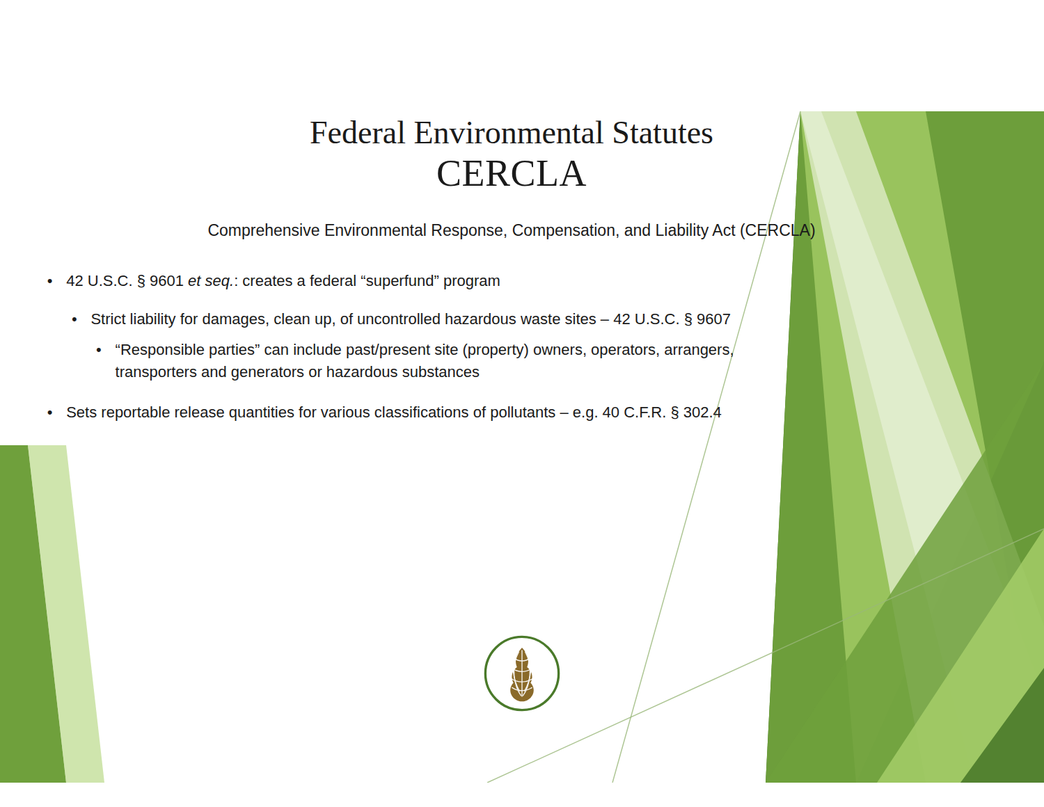Federal Environmental Statutes CERCLA
Comprehensive Environmental Response, Compensation, and Liability Act (CERCLA)
42 U.S.C. § 9601 et seq.: creates a federal “superfund” program
Strict liability for damages, clean up, of uncontrolled hazardous waste sites – 42 U.S.C. § 9607
“Responsible parties” can include past/present site (property) owners, operators, arrangers, transporters and generators or hazardous substances
Sets reportable release quantities for various classifications of pollutants – e.g. 40 C.F.R. § 302.4